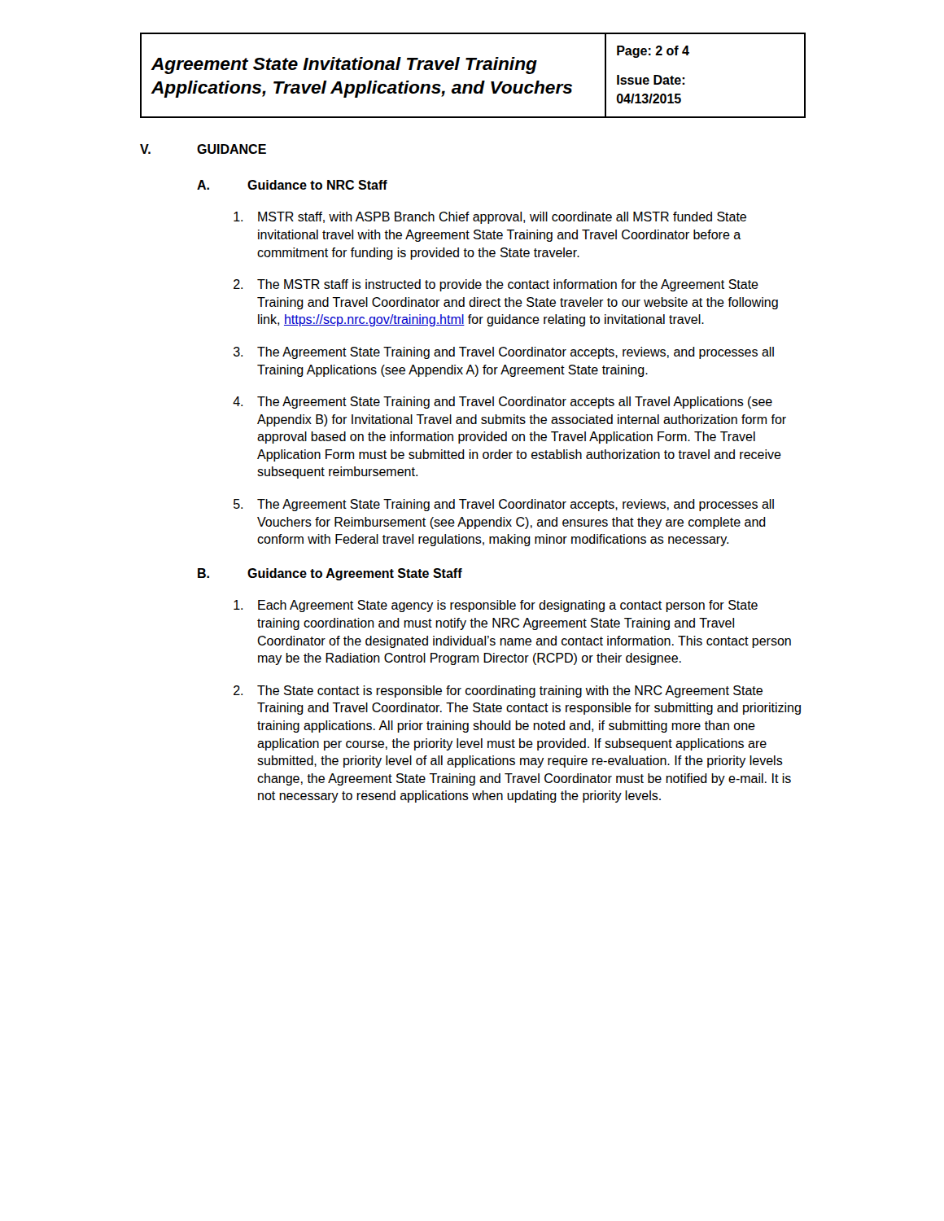Agreement State Invitational Travel Training Applications, Travel Applications, and Vouchers
Page: 2 of 4
Issue Date:
04/13/2015
V. GUIDANCE
A. Guidance to NRC Staff
MSTR staff, with ASPB Branch Chief approval, will coordinate all MSTR funded State invitational travel with the Agreement State Training and Travel Coordinator before a commitment for funding is provided to the State traveler.
The MSTR staff is instructed to provide the contact information for the Agreement State Training and Travel Coordinator and direct the State traveler to our website at the following link, https://scp.nrc.gov/training.html for guidance relating to invitational travel.
The Agreement State Training and Travel Coordinator accepts, reviews, and processes all Training Applications (see Appendix A) for Agreement State training.
The Agreement State Training and Travel Coordinator accepts all Travel Applications (see Appendix B) for Invitational Travel and submits the associated internal authorization form for approval based on the information provided on the Travel Application Form. The Travel Application Form must be submitted in order to establish authorization to travel and receive subsequent reimbursement.
The Agreement State Training and Travel Coordinator accepts, reviews, and processes all Vouchers for Reimbursement (see Appendix C), and ensures that they are complete and conform with Federal travel regulations, making minor modifications as necessary.
B. Guidance to Agreement State Staff
Each Agreement State agency is responsible for designating a contact person for State training coordination and must notify the NRC Agreement State Training and Travel Coordinator of the designated individual’s name and contact information. This contact person may be the Radiation Control Program Director (RCPD) or their designee.
The State contact is responsible for coordinating training with the NRC Agreement State Training and Travel Coordinator. The State contact is responsible for submitting and prioritizing training applications. All prior training should be noted and, if submitting more than one application per course, the priority level must be provided. If subsequent applications are submitted, the priority level of all applications may require re-evaluation. If the priority levels change, the Agreement State Training and Travel Coordinator must be notified by e-mail. It is not necessary to resend applications when updating the priority levels.